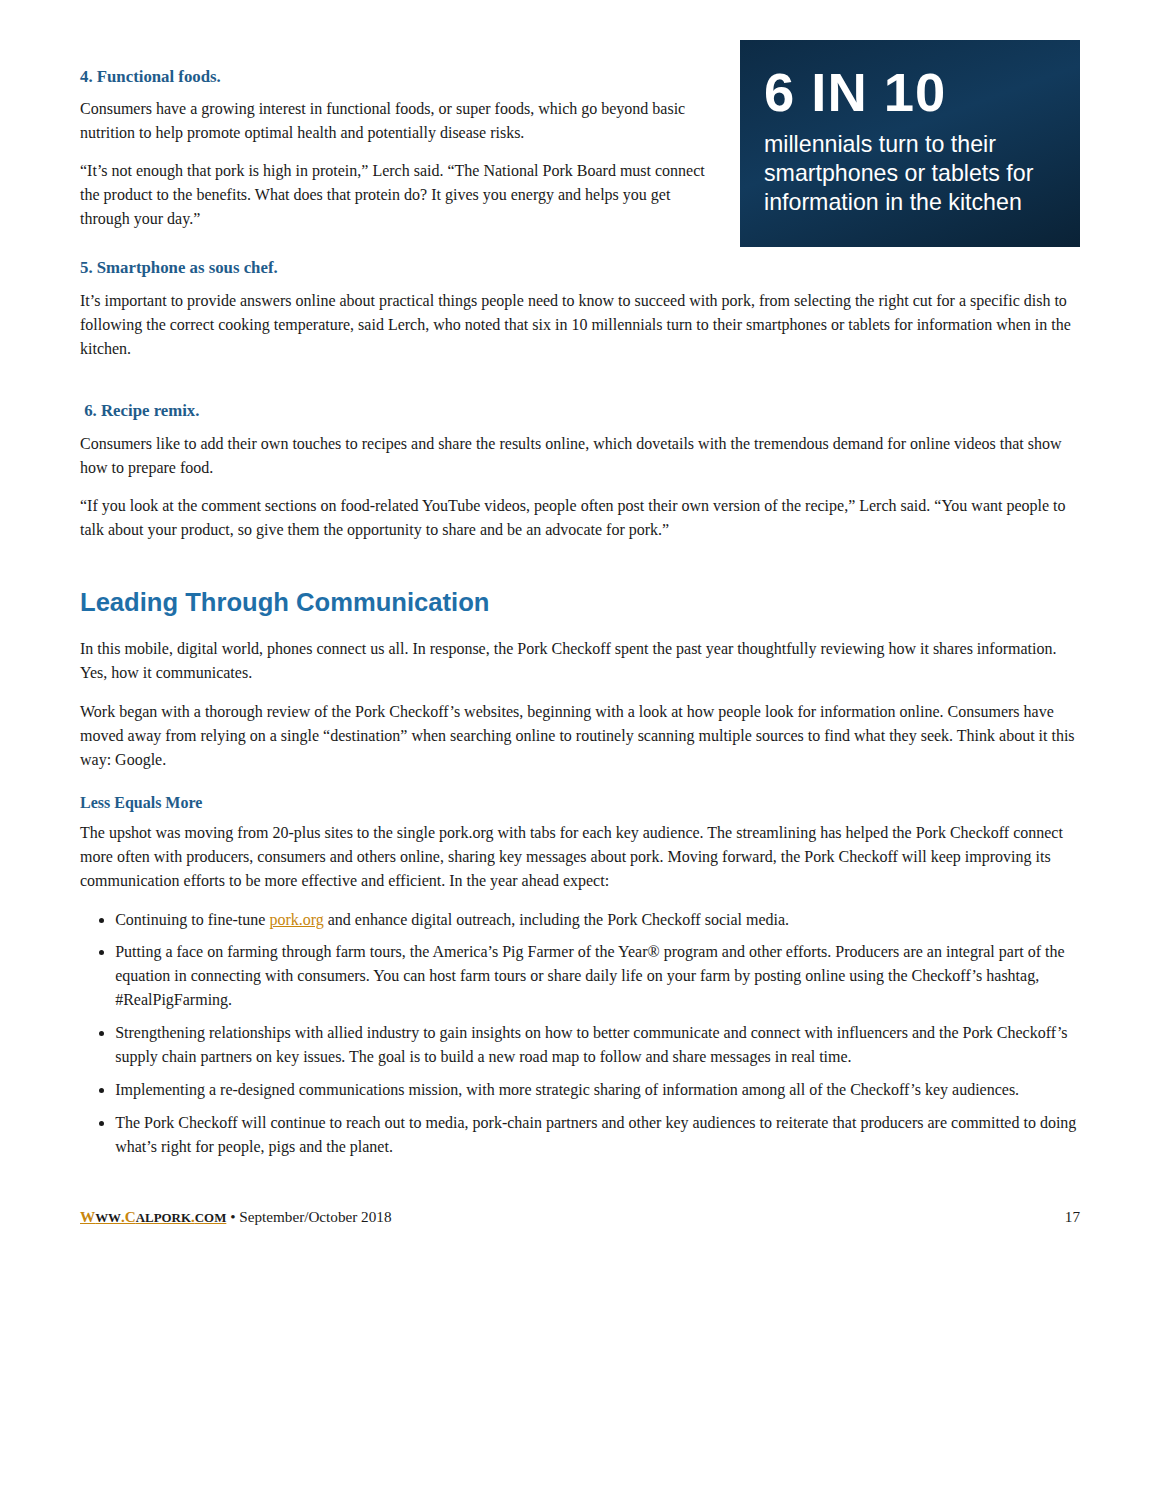6 IN 10
millennials turn to their smartphones or tablets for information in the kitchen
4. Functional foods.
Consumers have a growing interest in functional foods, or super foods, which go beyond basic nutrition to help promote optimal health and potentially disease risks.
“It’s not enough that pork is high in protein,” Lerch said. “The National Pork Board must connect the product to the benefits. What does that protein do? It gives you energy and helps you get through your day.”
5. Smartphone as sous chef.
It’s important to provide answers online about practical things people need to know to succeed with pork, from selecting the right cut for a specific dish to following the correct cooking temperature, said Lerch, who noted that six in 10 millennials turn to their smartphones or tablets for information when in the kitchen.
6. Recipe remix.
Consumers like to add their own touches to recipes and share the results online, which dovetails with the tremendous demand for online videos that show how to prepare food.
“If you look at the comment sections on food-related YouTube videos, people often post their own version of the recipe,” Lerch said. “You want people to talk about your product, so give them the opportunity to share and be an advocate for pork.”
Leading Through Communication
In this mobile, digital world, phones connect us all. In response, the Pork Checkoff spent the past year thoughtfully reviewing how it shares information. Yes, how it communicates.
Work began with a thorough review of the Pork Checkoff’s websites, beginning with a look at how people look for information online. Consumers have moved away from relying on a single “destination” when searching online to routinely scanning multiple sources to find what they seek. Think about it this way: Google.
Less Equals More
The upshot was moving from 20-plus sites to the single pork.org with tabs for each key audience. The streamlining has helped the Pork Checkoff connect more often with producers, consumers and others online, sharing key messages about pork. Moving forward, the Pork Checkoff will keep improving its communication efforts to be more effective and efficient. In the year ahead expect:
Continuing to fine-tune pork.org and enhance digital outreach, including the Pork Checkoff social media.
Putting a face on farming through farm tours, the America’s Pig Farmer of the Year® program and other efforts. Producers are an integral part of the equation in connecting with consumers. You can host farm tours or share daily life on your farm by posting online using the Checkoff’s hashtag, #RealPigFarming.
Strengthening relationships with allied industry to gain insights on how to better communicate and connect with influencers and the Pork Checkoff’s supply chain partners on key issues. The goal is to build a new road map to follow and share messages in real time.
Implementing a re-designed communications mission, with more strategic sharing of information among all of the Checkoff’s key audiences.
The Pork Checkoff will continue to reach out to media, pork-chain partners and other key audiences to reiterate that producers are committed to doing what’s right for people, pigs and the planet.
WWW.CALPORK.COM • September/October 2018
17